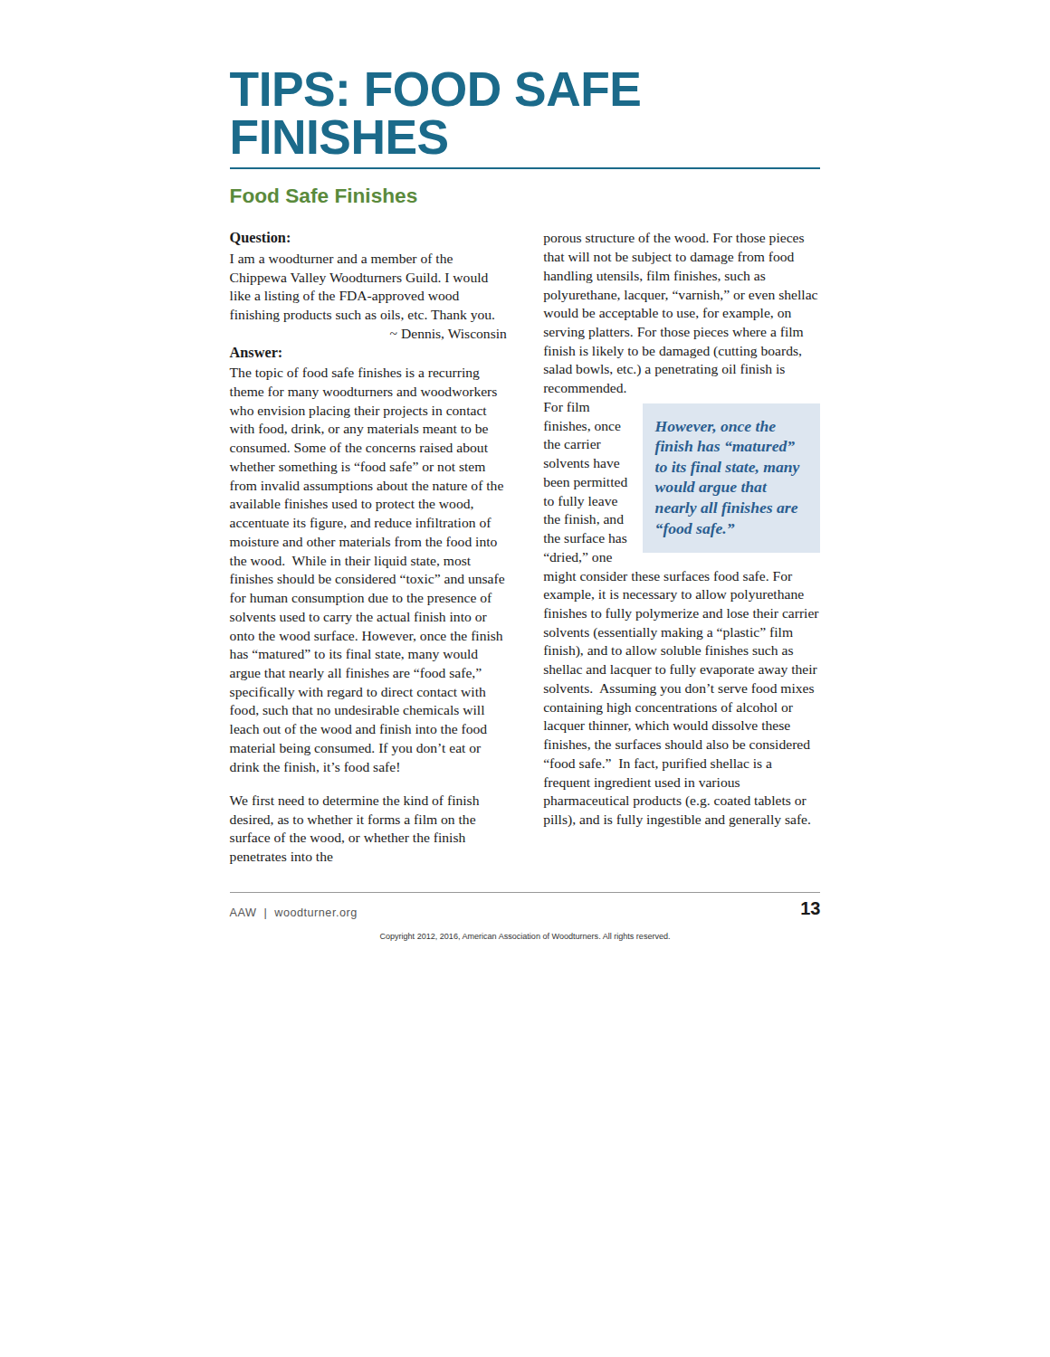TIPS: FOOD SAFE FINISHES
Food Safe Finishes
Question: I am a woodturner and a member of the Chippewa Valley Woodturners Guild. I would like a listing of the FDA-approved wood finishing products such as oils, etc. Thank you.
~ Dennis, Wisconsin
Answer: The topic of food safe finishes is a recurring theme for many woodturners and woodworkers who envision placing their projects in contact with food, drink, or any materials meant to be consumed. Some of the concerns raised about whether something is “food safe” or not stem from invalid assumptions about the nature of the available finishes used to protect the wood, accentuate its figure, and reduce infiltration of moisture and other materials from the food into the wood. While in their liquid state, most finishes should be considered “toxic” and unsafe for human consumption due to the presence of solvents used to carry the actual finish into or onto the wood surface. However, once the finish has “matured” to its final state, many would argue that nearly all finishes are “food safe,” specifically with regard to direct contact with food, such that no undesirable chemicals will leach out of the wood and finish into the food material being consumed. If you don’t eat or drink the finish, it’s food safe!
We first need to determine the kind of finish desired, as to whether it forms a film on the surface of the wood, or whether the finish penetrates into the
porous structure of the wood. For those pieces that will not be subject to damage from food handling utensils, film finishes, such as polyurethane, lacquer, “varnish,” or even shellac would be acceptable to use, for example, on serving platters. For those pieces where a film finish is likely to be damaged (cutting boards, salad bowls, etc.) a penetrating oil finish is recommended.
However, once the finish has “matured” to its final state, many would argue that nearly all finishes are “food safe.”
For film finishes, once the carrier solvents have been permitted to fully leave the finish, and the surface has “dried,” one might consider these surfaces food safe. For example, it is necessary to allow polyurethane finishes to fully polymerize and lose their carrier solvents (essentially making a “plastic” film finish), and to allow soluble finishes such as shellac and lacquer to fully evaporate away their solvents. Assuming you don’t serve food mixes containing high concentrations of alcohol or lacquer thinner, which would dissolve these finishes, the surfaces should also be considered “food safe.” In fact, purified shellac is a frequent ingredient used in various pharmaceutical products (e.g. coated tablets or pills), and is fully ingestible and generally safe.
AAW | woodturner.org
13
Copyright 2012, 2016, American Association of Woodturners. All rights reserved.